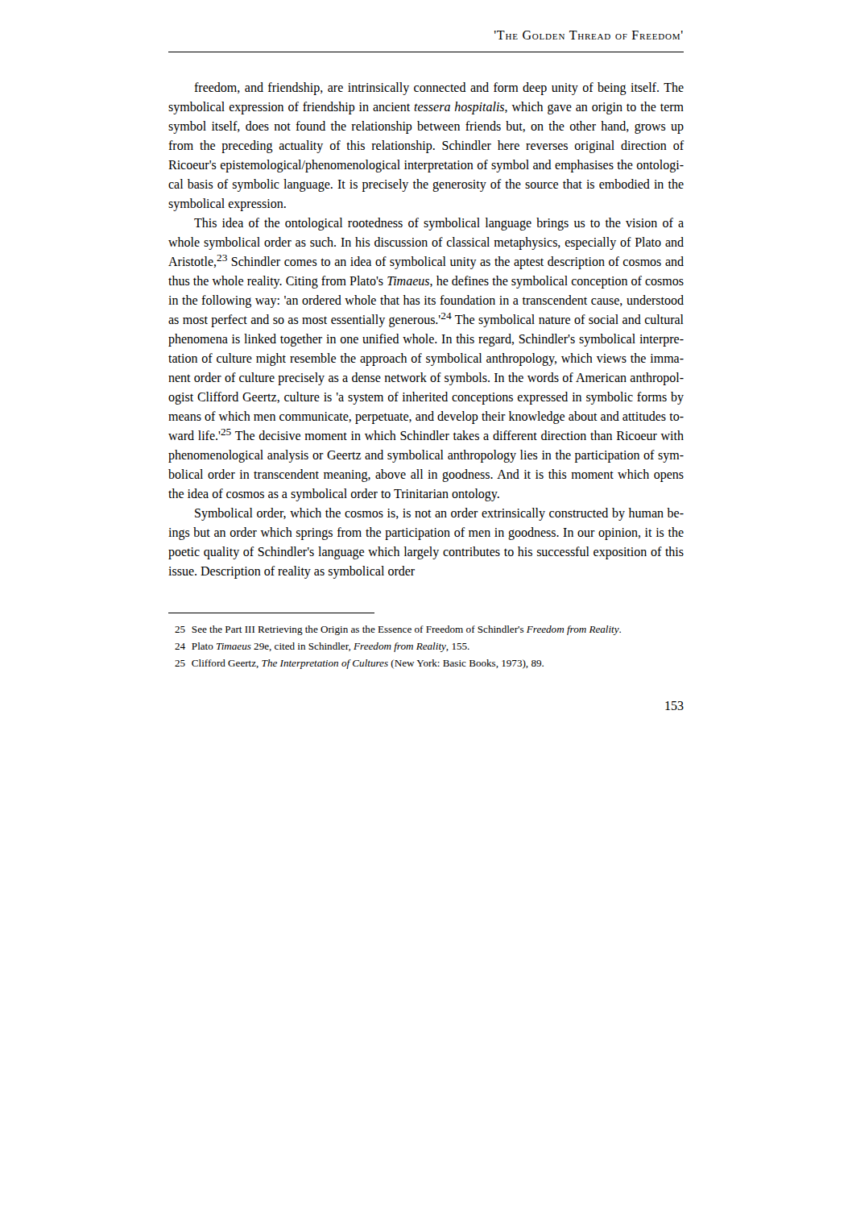'The Golden Thread of Freedom'
freedom, and friendship, are intrinsically connected and form deep unity of being itself. The symbolical expression of friendship in ancient tessera hospitalis, which gave an origin to the term symbol itself, does not found the relationship between friends but, on the other hand, grows up from the preceding actuality of this relationship. Schindler here reverses original direction of Ricoeur's epistemological/phenomenological interpretation of symbol and emphasises the ontological basis of symbolic language. It is precisely the generosity of the source that is embodied in the symbolical expression.
This idea of the ontological rootedness of symbolical language brings us to the vision of a whole symbolical order as such. In his discussion of classical metaphysics, especially of Plato and Aristotle,23 Schindler comes to an idea of symbolical unity as the aptest description of cosmos and thus the whole reality. Citing from Plato's Timaeus, he defines the symbolical conception of cosmos in the following way: 'an ordered whole that has its foundation in a transcendent cause, understood as most perfect and so as most essentially generous.'24 The symbolical nature of social and cultural phenomena is linked together in one unified whole. In this regard, Schindler's symbolical interpretation of culture might resemble the approach of symbolical anthropology, which views the immanent order of culture precisely as a dense network of symbols. In the words of American anthropologist Clifford Geertz, culture is 'a system of inherited conceptions expressed in symbolic forms by means of which men communicate, perpetuate, and develop their knowledge about and attitudes toward life.'25 The decisive moment in which Schindler takes a different direction than Ricoeur with phenomenological analysis or Geertz and symbolical anthropology lies in the participation of symbolical order in transcendent meaning, above all in goodness. And it is this moment which opens the idea of cosmos as a symbolical order to Trinitarian ontology.
Symbolical order, which the cosmos is, is not an order extrinsically constructed by human beings but an order which springs from the participation of men in goodness. In our opinion, it is the poetic quality of Schindler's language which largely contributes to his successful exposition of this issue. Description of reality as symbolical order
25 See the Part III Retrieving the Origin as the Essence of Freedom of Schindler's Freedom from Reality.
24 Plato Timaeus 29e, cited in Schindler, Freedom from Reality, 155.
25 Clifford Geertz, The Interpretation of Cultures (New York: Basic Books, 1973), 89.
153